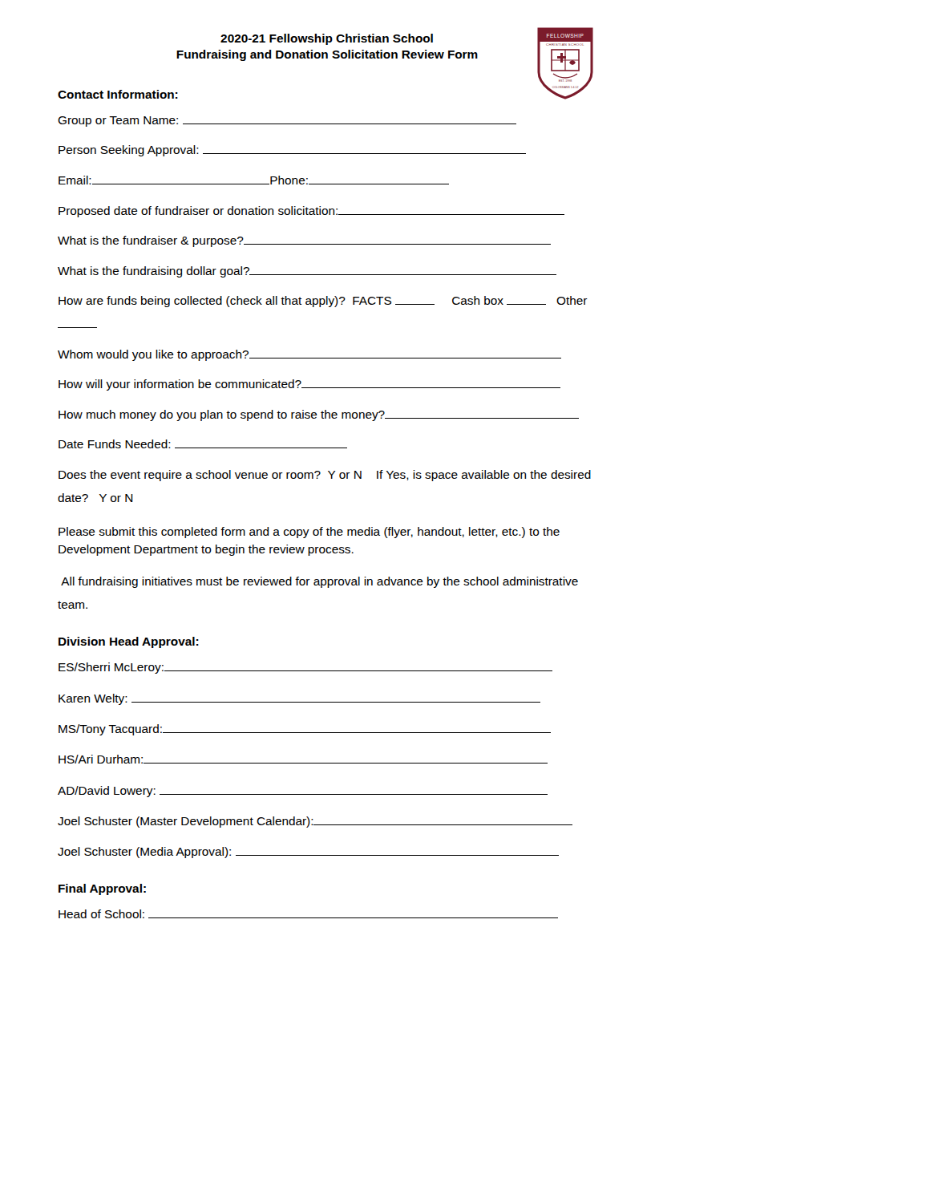FELLOWSHIP CHRISTIAN SCHOOL EST. 1998 COLOSSIANS 1:4-12
2020-21 Fellowship Christian School
Fundraising and Donation Solicitation Review Form
Contact Information:
Group or Team Name:
Person Seeking Approval:
Email: Phone:
Proposed date of fundraiser or donation solicitation:
What is the fundraiser & purpose?
What is the fundraising dollar goal?
How are funds being collected (check all that apply)? FACTS Cash box Other
Whom would you like to approach?
How will your information be communicated?
How much money do you plan to spend to raise the money?
Date Funds Needed:
Does the event require a school venue or room? Y or N If Yes, is space available on the desired date? Y or N
Please submit this completed form and a copy of the media (flyer, handout, letter, etc.) to the Development Department to begin the review process.
All fundraising initiatives must be reviewed for approval in advance by the school administrative team.
Division Head Approval:
ES/Sherri McLeroy:
Karen Welty:
MS/Tony Tacquard:
HS/Ari Durham:
AD/David Lowery:
Joel Schuster (Master Development Calendar):
Joel Schuster (Media Approval):
Final Approval:
Head of School: